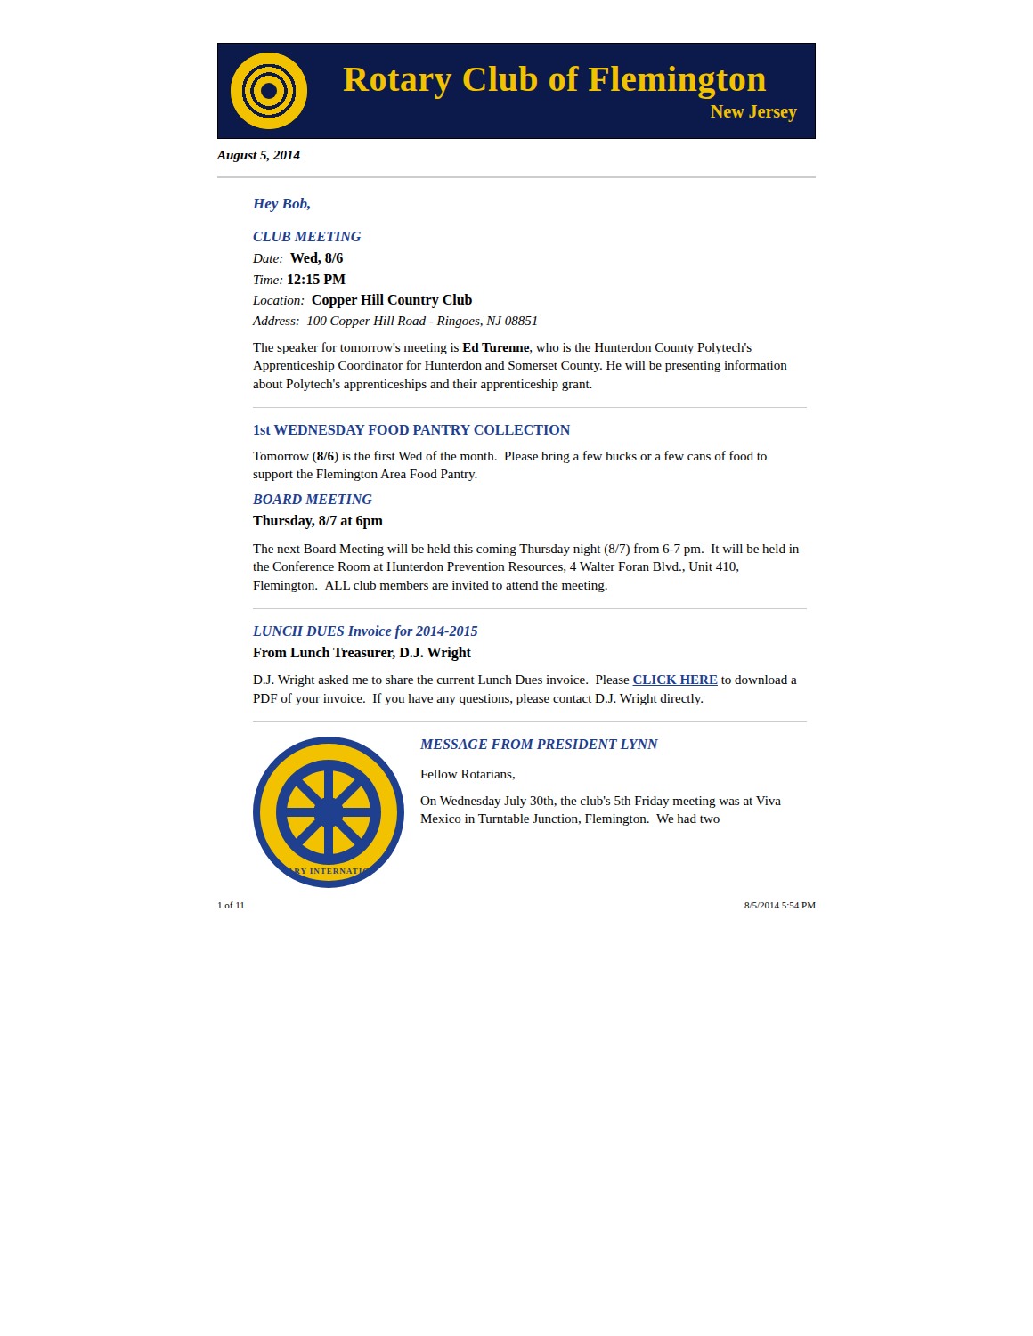Rotary Club of Flemington
New Jersey
August 5, 2014
Hey Bob,
CLUB MEETING
Date: Wed, 8/6
Time: 12:15 PM
Location: Copper Hill Country Club
Address: 100 Copper Hill Road - Ringoes, NJ 08851
The speaker for tomorrow's meeting is Ed Turenne, who is the Hunterdon County Polytech's Apprenticeship Coordinator for Hunterdon and Somerset County. He will be presenting information about Polytech's apprenticeships and their apprenticeship grant.
1st WEDNESDAY FOOD PANTRY COLLECTION
Tomorrow (8/6) is the first Wed of the month. Please bring a few bucks or a few cans of food to support the Flemington Area Food Pantry.
BOARD MEETING
Thursday, 8/7 at 6pm
The next Board Meeting will be held this coming Thursday night (8/7) from 6-7 pm. It will be held in the Conference Room at Hunterdon Prevention Resources, 4 Walter Foran Blvd., Unit 410, Flemington. ALL club members are invited to attend the meeting.
LUNCH DUES Invoice for 2014-2015
From Lunch Treasurer, D.J. Wright
D.J. Wright asked me to share the current Lunch Dues invoice. Please CLICK HERE to download a PDF of your invoice. If you have any questions, please contact D.J. Wright directly.
ROTARY INTERNATIONAL
MESSAGE FROM PRESIDENT LYNN
Fellow Rotarians,
On Wednesday July 30th, the club's 5th Friday meeting was at Viva Mexico in Turntable Junction, Flemington. We had two
1 of 11 8/5/2014 5:54 PM